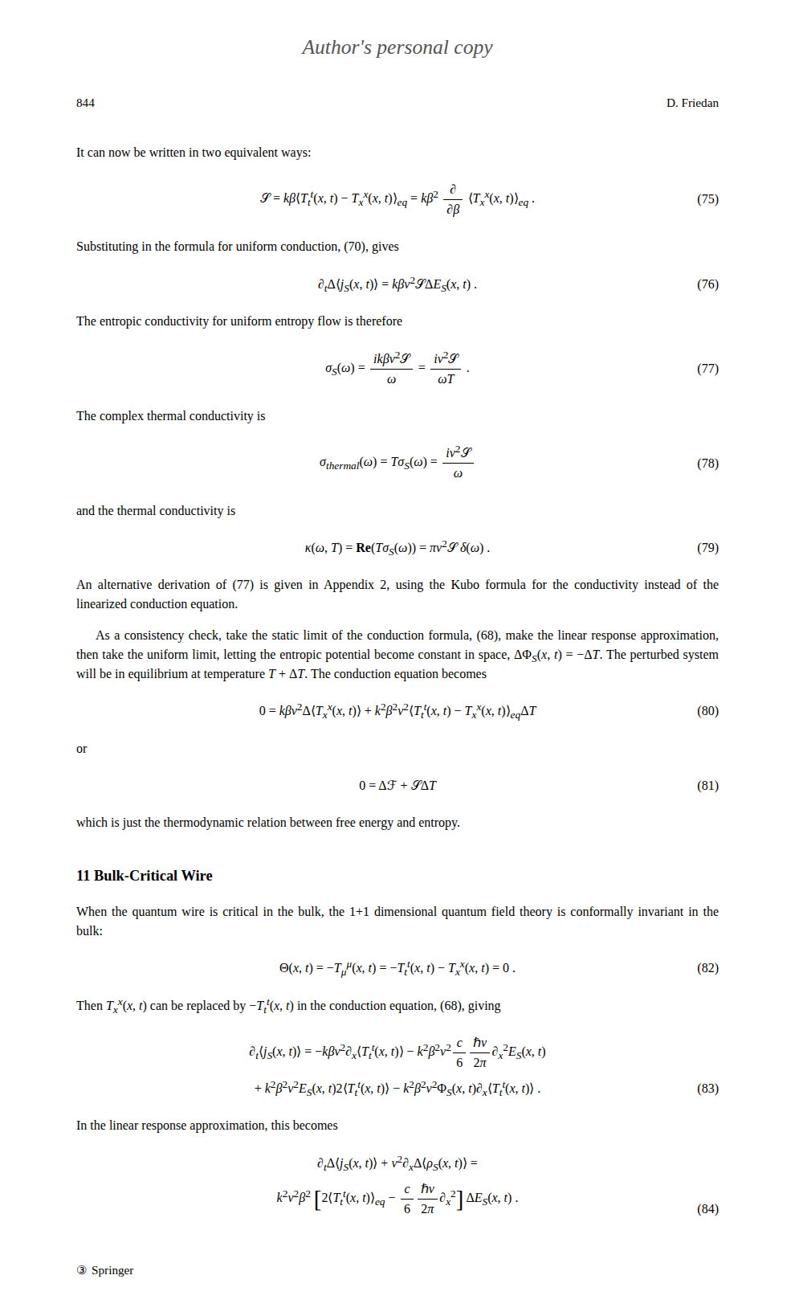Author's personal copy
844 D. Friedan
It can now be written in two equivalent ways:
𝒮 = kβ⟨Ttt(x, t) − Txx(x, t)⟩eq = kβ2 ∂∂β ⟨Txx(x, t)⟩eq .
(75)
Substituting in the formula for uniform conduction, (70), gives
∂tΔ⟨jS(x, t)⟩ = kβv2𝒮ΔES(x, t) .
(76)
The entropic conductivity for uniform entropy flow is therefore
σS(ω) = ikβv2𝒮 ω = iv2𝒮 ωT .
(77)
The complex thermal conductivity is
σthermal(ω) = TσS(ω) = iv2𝒮 ω
(78)
and the thermal conductivity is
κ(ω, T) = Re(TσS(ω)) = πv2𝒮 δ(ω) .
(79)
An alternative derivation of (77) is given in Appendix 2, using the Kubo formula for the conductivity instead of the linearized conduction equation.
As a consistency check, take the static limit of the conduction formula, (68), make the linear response approximation, then take the uniform limit, letting the entropic potential become constant in space, ΔΦS(x, t) = −ΔT. The perturbed system will be in equilibrium at temperature T + ΔT. The conduction equation becomes
0 = kβv2Δ⟨Txx(x, t)⟩ + k2β2v2⟨Ttt(x, t) − Txx(x, t)⟩eqΔT
(80)
or
0 = Δℱ + 𝒮ΔT
(81)
which is just the thermodynamic relation between free energy and entropy.
11 Bulk-Critical Wire
When the quantum wire is critical in the bulk, the 1+1 dimensional quantum field theory is conformally invariant in the bulk:
Θ(x, t) = −Tμμ(x, t) = −Ttt(x, t) − Txx(x, t) = 0 .
(82)
Then Txx(x, t) can be replaced by −Ttt(x, t) in the conduction equation, (68), giving
∂t⟨jS(x, t)⟩ = −kβv2∂x⟨Ttt(x, t)⟩ − k2β2v2c 6 ℏv 2π∂x2ES(x, t)
+ k2β2v2ES(x, t)2⟨Ttt(x, t)⟩ − k2β2v2ΦS(x, t)∂x⟨Ttt(x, t)⟩ .
(83)
In the linear response approximation, this becomes
∂tΔ⟨jS(x, t)⟩ + v2∂xΔ⟨ρS(x, t)⟩ =
k2v2β2 [2⟨Ttt(x, t)⟩eq − c 6 ℏv 2π∂x2] ΔES(x, t) .
(84)
③ Springer